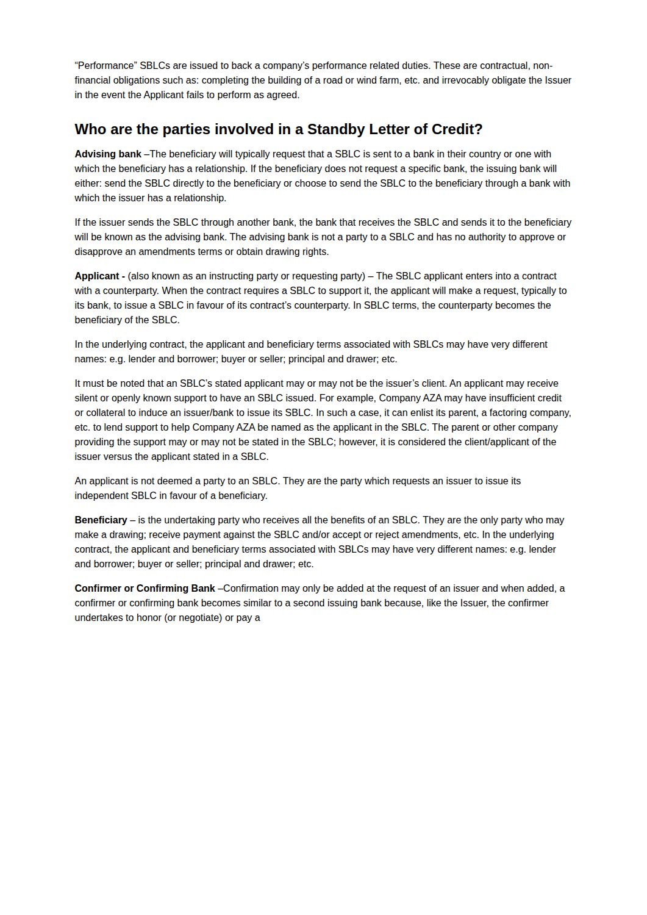“Performance” SBLCs are issued to back a company’s performance related duties. These are contractual, non-financial obligations such as: completing the building of a road or wind farm, etc. and irrevocably obligate the Issuer in the event the Applicant fails to perform as agreed.
Who are the parties involved in a Standby Letter of Credit?
Advising bank –The beneficiary will typically request that a SBLC is sent to a bank in their country or one with which the beneficiary has a relationship. If the beneficiary does not request a specific bank, the issuing bank will either: send the SBLC directly to the beneficiary or choose to send the SBLC to the beneficiary through a bank with which the issuer has a relationship.
If the issuer sends the SBLC through another bank, the bank that receives the SBLC and sends it to the beneficiary will be known as the advising bank. The advising bank is not a party to a SBLC and has no authority to approve or disapprove an amendments terms or obtain drawing rights.
Applicant - (also known as an instructing party or requesting party) – The SBLC applicant enters into a contract with a counterparty. When the contract requires a SBLC to support it, the applicant will make a request, typically to its bank, to issue a SBLC in favour of its contract’s counterparty. In SBLC terms, the counterparty becomes the beneficiary of the SBLC.
In the underlying contract, the applicant and beneficiary terms associated with SBLCs may have very different names: e.g. lender and borrower; buyer or seller; principal and drawer; etc.
It must be noted that an SBLC’s stated applicant may or may not be the issuer’s client. An applicant may receive silent or openly known support to have an SBLC issued. For example, Company AZA may have insufficient credit or collateral to induce an issuer/bank to issue its SBLC. In such a case, it can enlist its parent, a factoring company, etc. to lend support to help Company AZA be named as the applicant in the SBLC. The parent or other company providing the support may or may not be stated in the SBLC; however, it is considered the client/applicant of the issuer versus the applicant stated in a SBLC.
An applicant is not deemed a party to an SBLC. They are the party which requests an issuer to issue its independent SBLC in favour of a beneficiary.
Beneficiary – is the undertaking party who receives all the benefits of an SBLC. They are the only party who may make a drawing; receive payment against the SBLC and/or accept or reject amendments, etc. In the underlying contract, the applicant and beneficiary terms associated with SBLCs may have very different names: e.g. lender and borrower; buyer or seller; principal and drawer; etc.
Confirmer or Confirming Bank –Confirmation may only be added at the request of an issuer and when added, a confirmer or confirming bank becomes similar to a second issuing bank because, like the Issuer, the confirmer undertakes to honor (or negotiate) or pay a